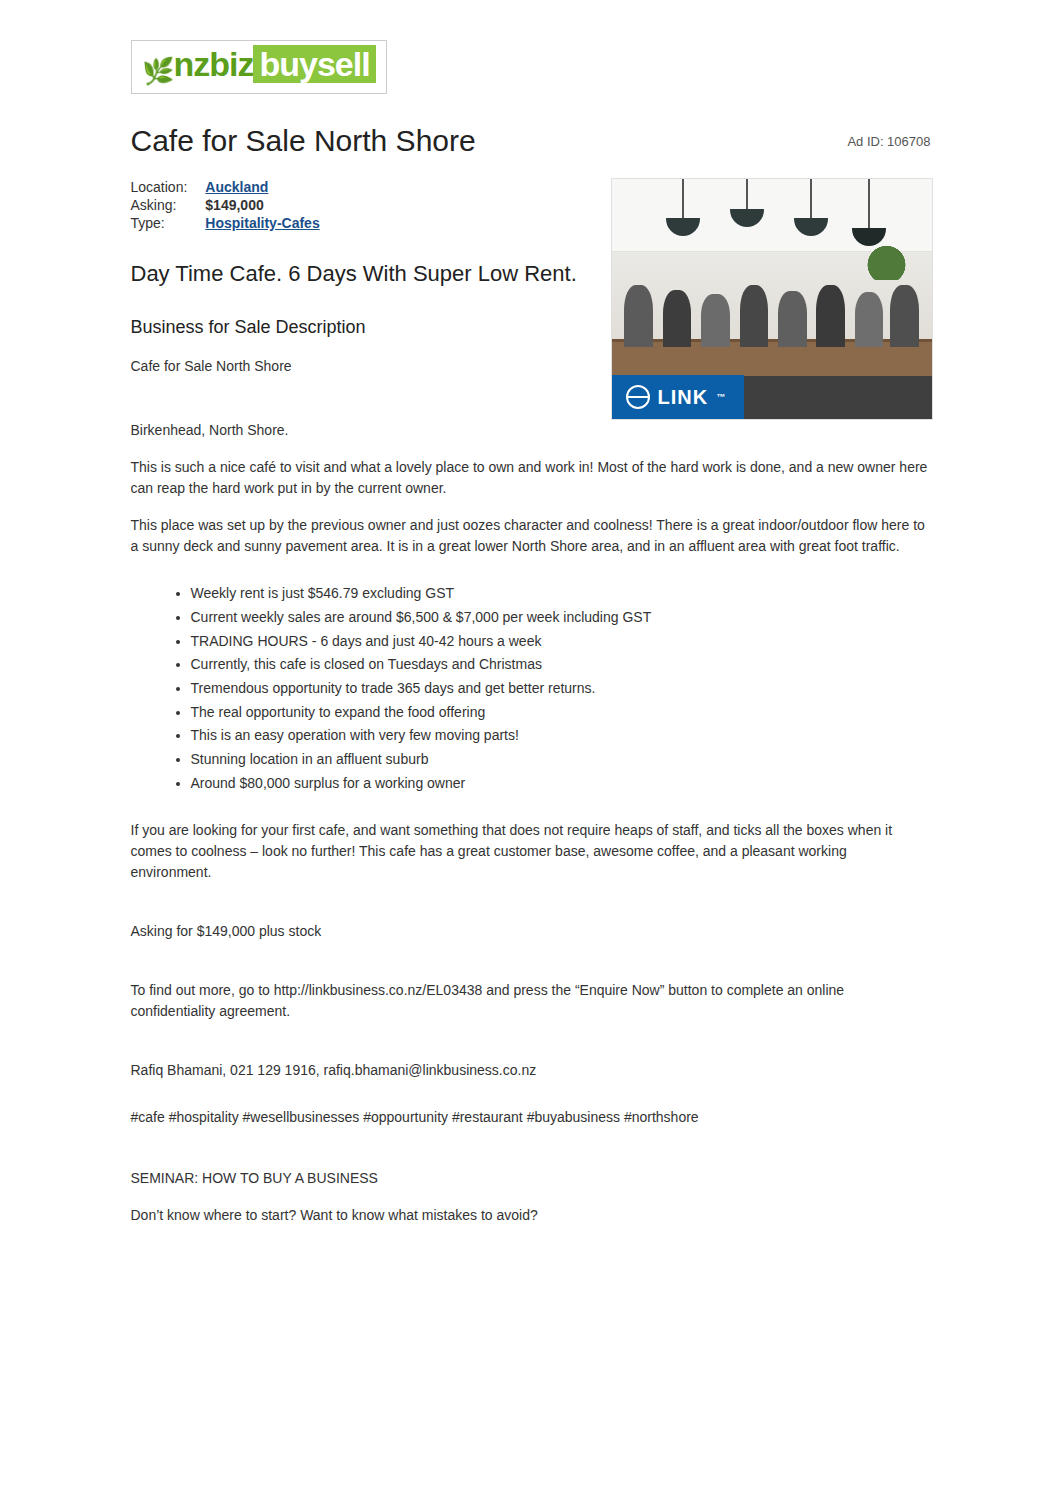🌿nzbiz buysell
Cafe for Sale North Shore
Ad ID: 106708
| Location: | Auckland |
| Asking: | $149,000 |
| Type: | Hospitality-Cafes |
Day Time Cafe. 6 Days With Super Low Rent.
Business for Sale Description
Cafe for Sale North Shore
LINK™
Birkenhead, North Shore.
This is such a nice café to visit and what a lovely place to own and work in! Most of the hard work is done, and a new owner here can reap the hard work put in by the current owner.
This place was set up by the previous owner and just oozes character and coolness! There is a great indoor/outdoor flow here to a sunny deck and sunny pavement area. It is in a great lower North Shore area, and in an affluent area with great foot traffic.
Weekly rent is just $546.79 excluding GST
Current weekly sales are around $6,500 & $7,000 per week including GST
TRADING HOURS - 6 days and just 40-42 hours a week
Currently, this cafe is closed on Tuesdays and Christmas
Tremendous opportunity to trade 365 days and get better returns.
The real opportunity to expand the food offering
This is an easy operation with very few moving parts!
Stunning location in an affluent suburb
Around $80,000 surplus for a working owner
If you are looking for your first cafe, and want something that does not require heaps of staff, and ticks all the boxes when it comes to coolness – look no further! This cafe has a great customer base, awesome coffee, and a pleasant working environment.
Asking for $149,000 plus stock
To find out more, go to http://linkbusiness.co.nz/EL03438 and press the “Enquire Now” button to complete an online confidentiality agreement.
Rafiq Bhamani, 021 129 1916, rafiq.bhamani@linkbusiness.co.nz
#cafe #hospitality #wesellbusinesses #oppourtunity #restaurant #buyabusiness #northshore
SEMINAR: HOW TO BUY A BUSINESS
Don’t know where to start? Want to know what mistakes to avoid?